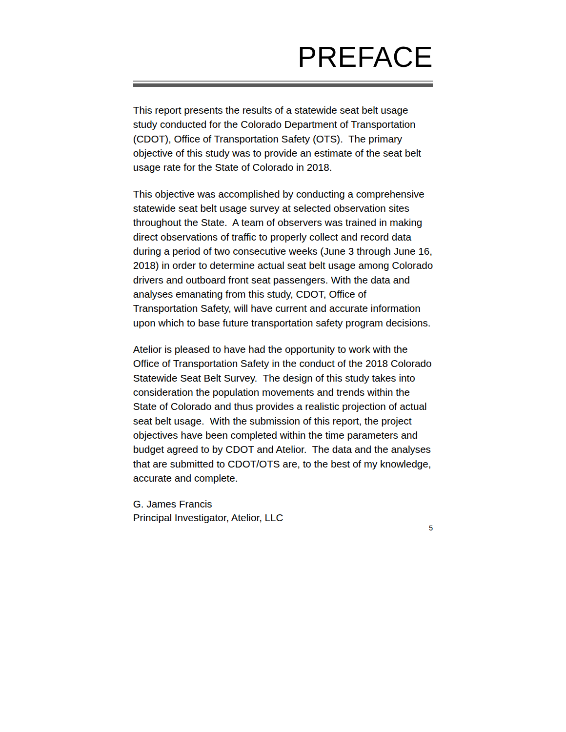PREFACE
This report presents the results of a statewide seat belt usage study conducted for the Colorado Department of Transportation (CDOT), Office of Transportation Safety (OTS). The primary objective of this study was to provide an estimate of the seat belt usage rate for the State of Colorado in 2018.
This objective was accomplished by conducting a comprehensive statewide seat belt usage survey at selected observation sites throughout the State. A team of observers was trained in making direct observations of traffic to properly collect and record data during a period of two consecutive weeks (June 3 through June 16, 2018) in order to determine actual seat belt usage among Colorado drivers and outboard front seat passengers. With the data and analyses emanating from this study, CDOT, Office of Transportation Safety, will have current and accurate information upon which to base future transportation safety program decisions.
Atelior is pleased to have had the opportunity to work with the Office of Transportation Safety in the conduct of the 2018 Colorado Statewide Seat Belt Survey. The design of this study takes into consideration the population movements and trends within the State of Colorado and thus provides a realistic projection of actual seat belt usage. With the submission of this report, the project objectives have been completed within the time parameters and budget agreed to by CDOT and Atelior. The data and the analyses that are submitted to CDOT/OTS are, to the best of my knowledge, accurate and complete.
G. James Francis
Principal Investigator, Atelior, LLC
5